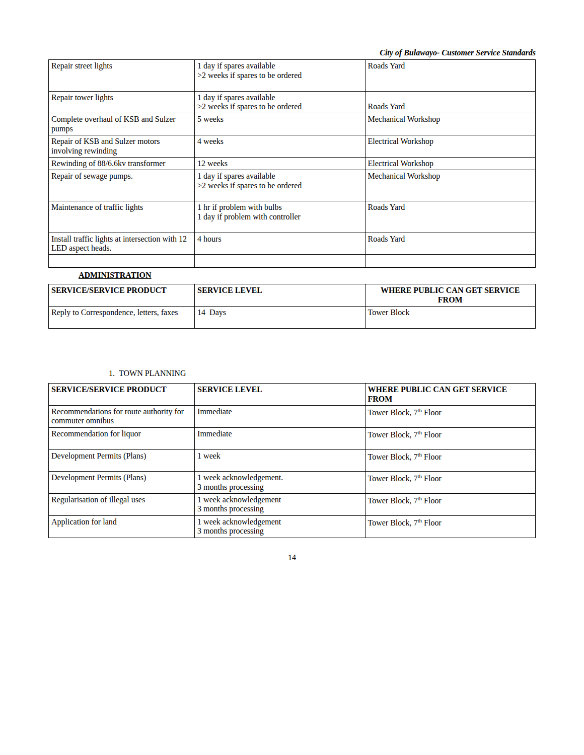City of Bulawayo- Customer Service Standards
| Repair street lights | 1 day if spares available >2 weeks if spares to be ordered | Roads Yard |
| Repair tower lights | 1 day if spares available >2 weeks if spares to be ordered | Roads Yard |
| Complete overhaul of KSB and Sulzer pumps | 5 weeks | Mechanical Workshop |
| Repair of KSB and Sulzer motors involving rewinding | 4 weeks | Electrical Workshop |
| Rewinding of 88/6.6kv transformer | 12 weeks | Electrical Workshop |
| Repair of sewage pumps. | 1 day if spares available >2 weeks if spares to be ordered | Mechanical Workshop |
| Maintenance of traffic lights | 1 hr if problem with bulbs 1 day if problem with controller | Roads Yard |
| Install traffic lights at intersection with 12 LED aspect heads. | 4 hours | Roads Yard |
ADMINISTRATION
| SERVICE/SERVICE PRODUCT | SERVICE LEVEL | WHERE PUBLIC CAN GET SERVICE FROM |
| --- | --- | --- |
| Reply to Correspondence, letters, faxes | 14 Days | Tower Block |
1. TOWN PLANNING
| SERVICE/SERVICE PRODUCT | SERVICE LEVEL | WHERE PUBLIC CAN GET SERVICE FROM |
| --- | --- | --- |
| Recommendations for route authority for commuter omnibus | Immediate | Tower Block, 7 th Floor |
| Recommendation for liquor | Immediate | Tower Block, 7 th Floor |
| Development Permits (Plans) | 1 week | Tower Block, 7 th Floor |
| Development Permits (Plans) | 1 week acknowledgement. 3 months processing | Tower Block, 7 th Floor |
| Regularisation of illegal uses | 1 week acknowledgement 3 months processing | Tower Block, 7 th Floor |
| Application for land | 1 week acknowledgement 3 months processing | Tower Block, 7 th Floor |
14